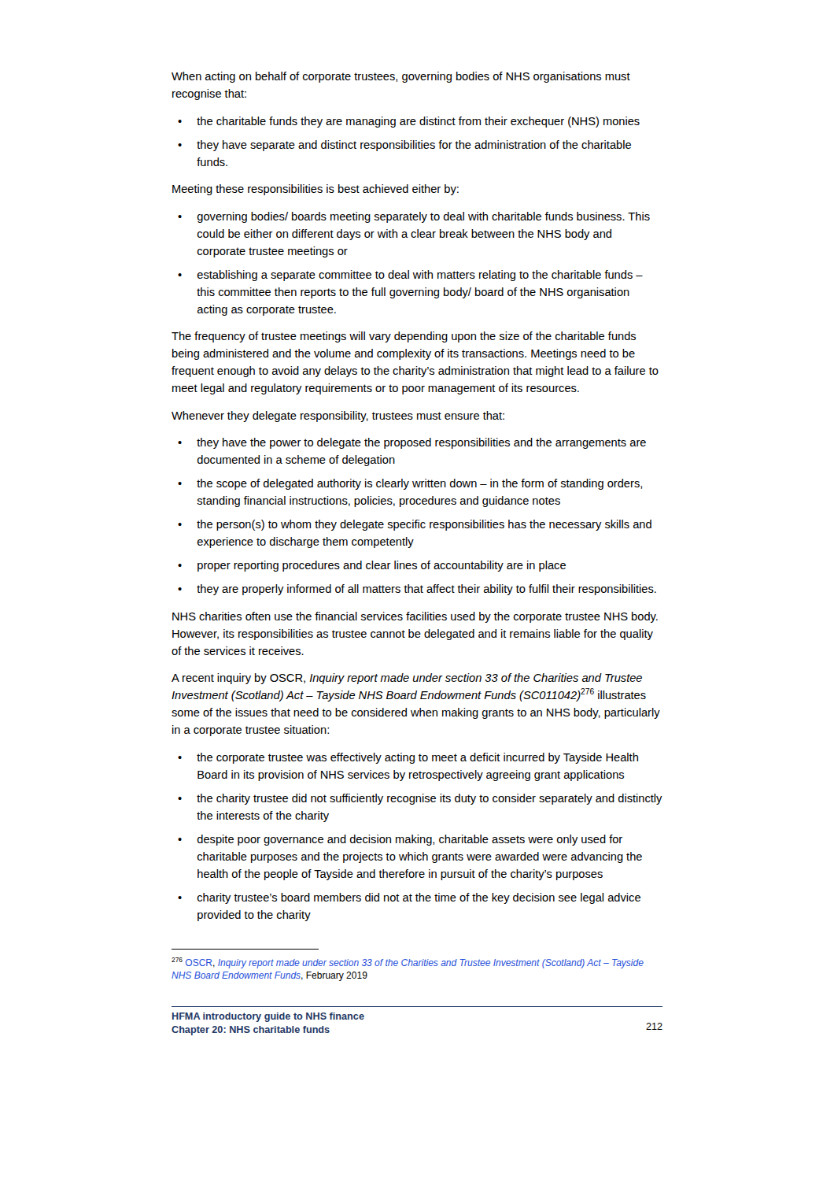When acting on behalf of corporate trustees, governing bodies of NHS organisations must recognise that:
the charitable funds they are managing are distinct from their exchequer (NHS) monies
they have separate and distinct responsibilities for the administration of the charitable funds.
Meeting these responsibilities is best achieved either by:
governing bodies/ boards meeting separately to deal with charitable funds business. This could be either on different days or with a clear break between the NHS body and corporate trustee meetings or
establishing a separate committee to deal with matters relating to the charitable funds – this committee then reports to the full governing body/ board of the NHS organisation acting as corporate trustee.
The frequency of trustee meetings will vary depending upon the size of the charitable funds being administered and the volume and complexity of its transactions. Meetings need to be frequent enough to avoid any delays to the charity’s administration that might lead to a failure to meet legal and regulatory requirements or to poor management of its resources.
Whenever they delegate responsibility, trustees must ensure that:
they have the power to delegate the proposed responsibilities and the arrangements are documented in a scheme of delegation
the scope of delegated authority is clearly written down – in the form of standing orders, standing financial instructions, policies, procedures and guidance notes
the person(s) to whom they delegate specific responsibilities has the necessary skills and experience to discharge them competently
proper reporting procedures and clear lines of accountability are in place
they are properly informed of all matters that affect their ability to fulfil their responsibilities.
NHS charities often use the financial services facilities used by the corporate trustee NHS body. However, its responsibilities as trustee cannot be delegated and it remains liable for the quality of the services it receives.
A recent inquiry by OSCR, Inquiry report made under section 33 of the Charities and Trustee Investment (Scotland) Act – Tayside NHS Board Endowment Funds (SC011042)276 illustrates some of the issues that need to be considered when making grants to an NHS body, particularly in a corporate trustee situation:
the corporate trustee was effectively acting to meet a deficit incurred by Tayside Health Board in its provision of NHS services by retrospectively agreeing grant applications
the charity trustee did not sufficiently recognise its duty to consider separately and distinctly the interests of the charity
despite poor governance and decision making, charitable assets were only used for charitable purposes and the projects to which grants were awarded were advancing the health of the people of Tayside and therefore in pursuit of the charity’s purposes
charity trustee’s board members did not at the time of the key decision see legal advice provided to the charity
276 OSCR, Inquiry report made under section 33 of the Charities and Trustee Investment (Scotland) Act – Tayside NHS Board Endowment Funds, February 2019
HFMA introductory guide to NHS finance
Chapter 20: NHS charitable funds
212